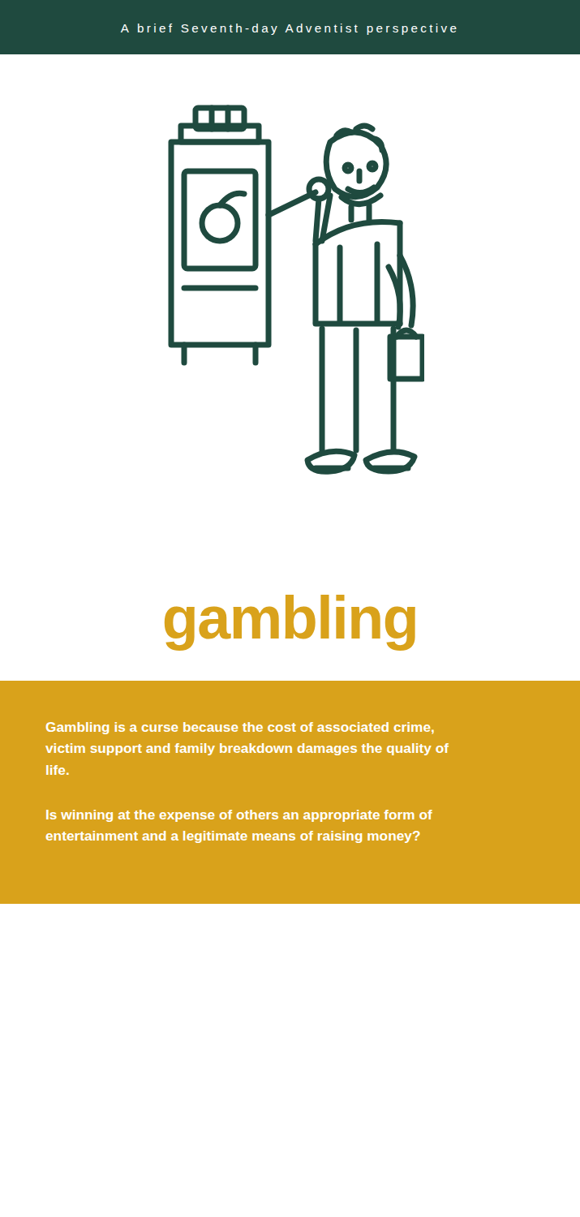A brief Seventh-day Adventist perspective
Illustration of a person at a slot machine A hand-drawn style line illustration of a slot machine on the left with a person standing beside it, one hand pulling the machine's lever and the other holding a small bag.
Illustration of a person playing a slot machine.
gambling
Gambling is a curse because the cost of associated crime, victim support and family breakdown damages the quality of life.
Is winning at the expense of others an appropriate form of entertainment and a legitimate means of raising money?